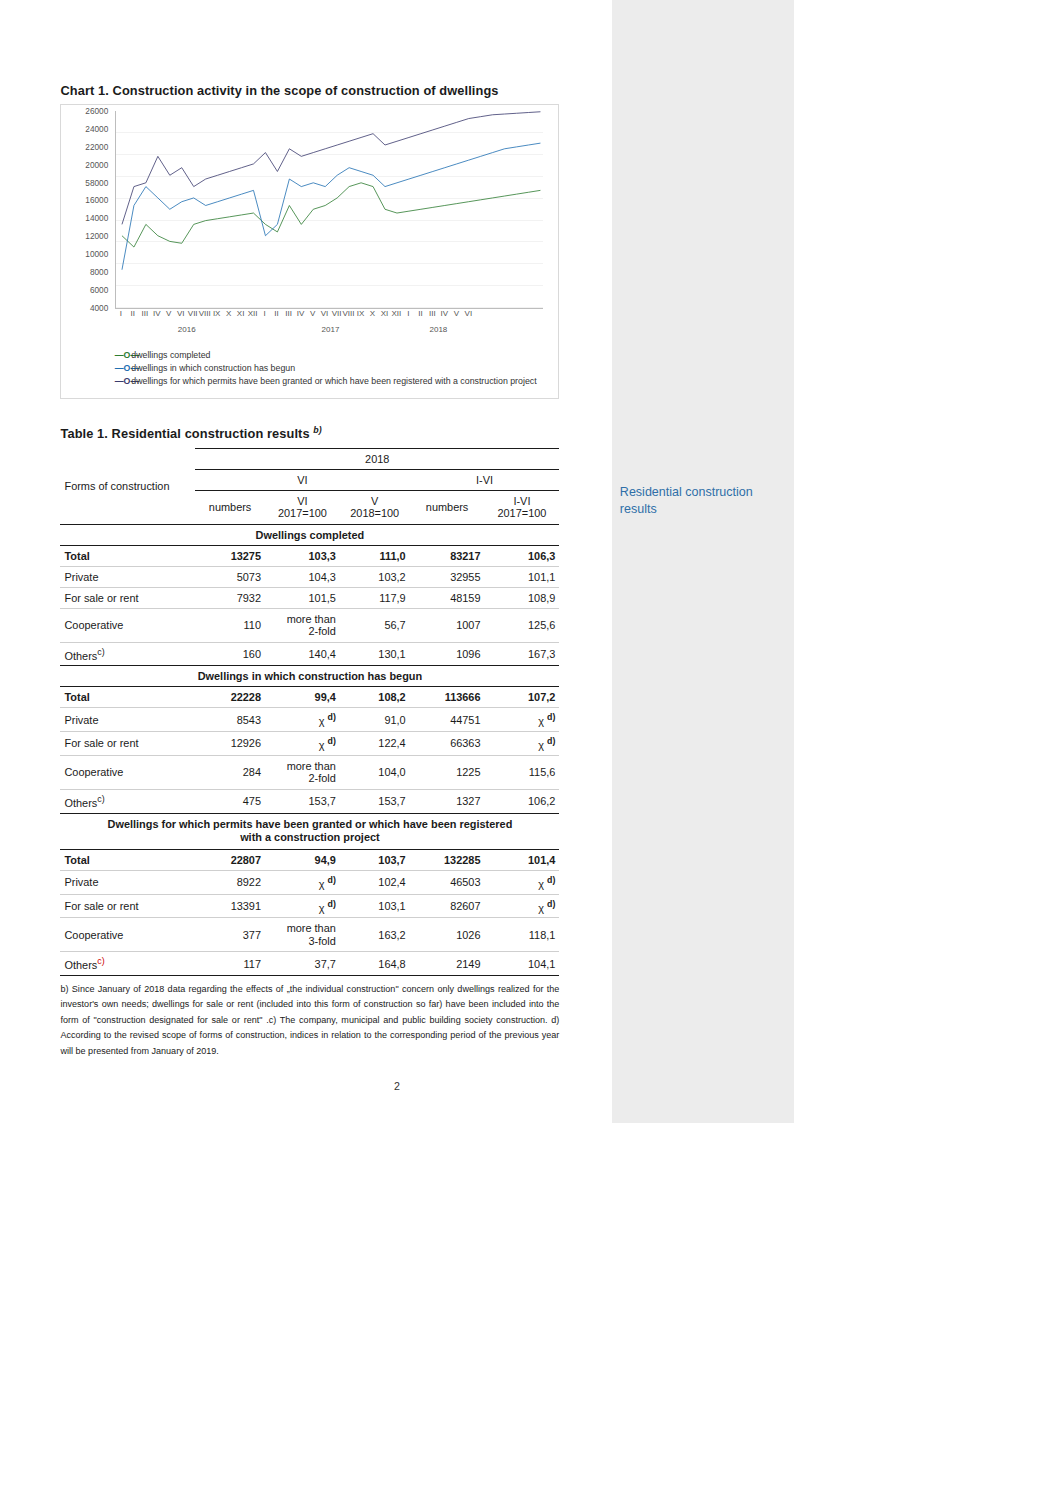Residential construction results
Chart 1. Construction activity in the scope of construction of dwellings
26000 24000 22000 20000 58000 16000 14000 12000 10000 8000 6000 4000
I II III IV V VI VII VIII IX X XI XII 2016 I II III IV V VI VII VIII IX X XI XII 2017 I II III IV V VI 2018
—O— dwellings completed
—O— dwellings in which construction has begun
—O— dwellings for which permits have been granted or which have been registered with a construction project
Table 1. Residential construction results b)
| Forms of construction | 2018 |
| --- | --- |
| VI | I-VI |
| numbers | VI 2017=100 | V 2018=100 | numbers | I-VI 2017=100 |
| Dwellings completed |
| Total | 13275 | 103,3 | 111,0 | 83217 | 106,3 |
| Private | 5073 | 104,3 | 103,2 | 32955 | 101,1 |
| For sale or rent | 7932 | 101,5 | 117,9 | 48159 | 108,9 |
| Cooperative | 110 | more than 2-fold | 56,7 | 1007 | 125,6 |
| Others c) | 160 | 140,4 | 130,1 | 1096 | 167,3 |
| Dwellings in which construction has begun |
| Total | 22228 | 99,4 | 108,2 | 113666 | 107,2 |
| Private | 8543 | χ d) | 91,0 | 44751 | χ d) |
| For sale or rent | 12926 | χ d) | 122,4 | 66363 | χ d) |
| Cooperative | 284 | more than 2-fold | 104,0 | 1225 | 115,6 |
| Others c) | 475 | 153,7 | 153,7 | 1327 | 106,2 |
| Dwellings for which permits have been granted or which have been registered with a construction project |
| Total | 22807 | 94,9 | 103,7 | 132285 | 101,4 |
| Private | 8922 | χ d) | 102,4 | 46503 | χ d) |
| For sale or rent | 13391 | χ d) | 103,1 | 82607 | χ d) |
| Cooperative | 377 | more than 3-fold | 163,2 | 1026 | 118,1 |
| Others c) | 117 | 37,7 | 164,8 | 2149 | 104,1 |
b) Since January of 2018 data regarding the effects of „the individual construction" concern only dwellings realized for the investor's own needs; dwellings for sale or rent (included into this form of construction so far) have been included into the form of "construction designated for sale or rent" .c) The company, municipal and public building society construction. d) According to the revised scope of forms of construction, indices in relation to the corresponding period of the previous year will be presented from January of 2019.
2